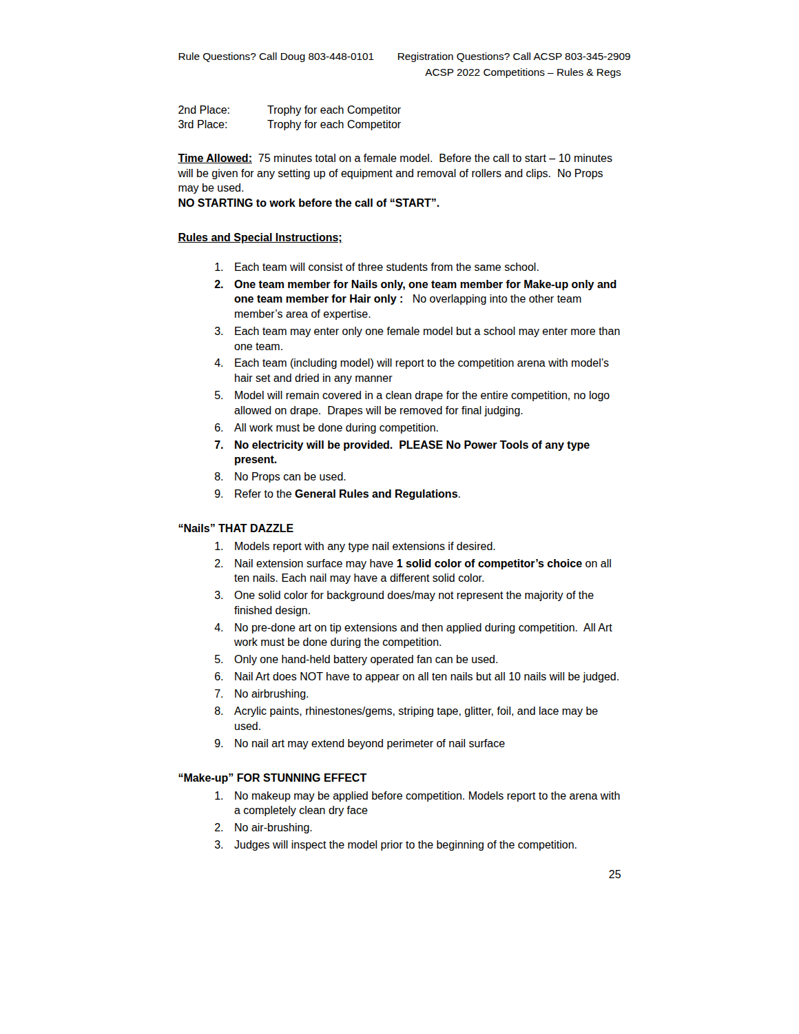Rule Questions? Call Doug 803-448-0101 Registration Questions? Call ACSP 803-345-2909
ACSP 2022 Competitions – Rules & Regs
2nd Place: Trophy for each Competitor
3rd Place: Trophy for each Competitor
Time Allowed: 75 minutes total on a female model. Before the call to start – 10 minutes will be given for any setting up of equipment and removal of rollers and clips. No Props may be used.
NO STARTING to work before the call of “START”.
Rules and Special Instructions;
Each team will consist of three students from the same school.
One team member for Nails only, one team member for Make-up only and one team member for Hair only : No overlapping into the other team member’s area of expertise.
Each team may enter only one female model but a school may enter more than one team.
Each team (including model) will report to the competition arena with model’s hair set and dried in any manner
Model will remain covered in a clean drape for the entire competition, no logo allowed on drape. Drapes will be removed for final judging.
All work must be done during competition.
No electricity will be provided. PLEASE No Power Tools of any type present.
No Props can be used.
Refer to the General Rules and Regulations.
“Nails” THAT DAZZLE
Models report with any type nail extensions if desired.
Nail extension surface may have 1 solid color of competitor’s choice on all ten nails. Each nail may have a different solid color.
One solid color for background does/may not represent the majority of the finished design.
No pre-done art on tip extensions and then applied during competition. All Art work must be done during the competition.
Only one hand-held battery operated fan can be used.
Nail Art does NOT have to appear on all ten nails but all 10 nails will be judged.
No airbrushing.
Acrylic paints, rhinestones/gems, striping tape, glitter, foil, and lace may be used.
No nail art may extend beyond perimeter of nail surface
“Make-up” FOR STUNNING EFFECT
No makeup may be applied before competition. Models report to the arena with a completely clean dry face
No air-brushing.
Judges will inspect the model prior to the beginning of the competition.
25